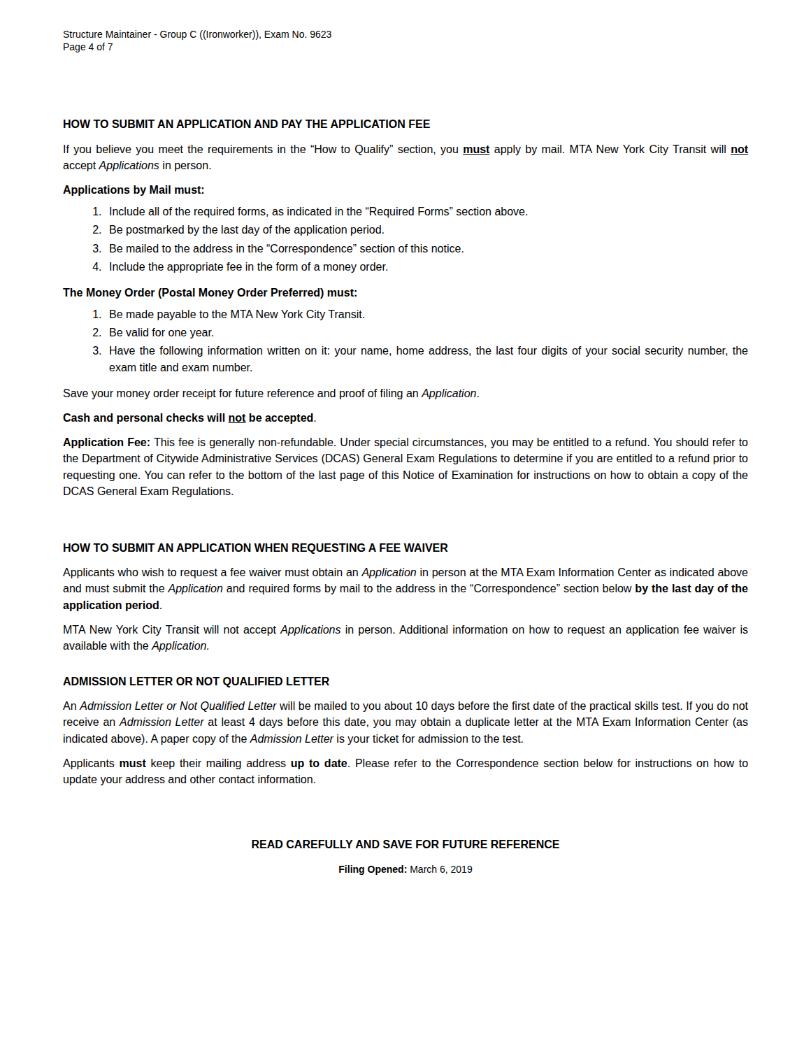Structure Maintainer - Group C ((Ironworker)), Exam No. 9623
Page 4 of 7
How to Submit an Application and Pay the Application Fee
If you believe you meet the requirements in the “How to Qualify” section, you must apply by mail. MTA New York City Transit will not accept Applications in person.
Applications by Mail must:
Include all of the required forms, as indicated in the “Required Forms” section above.
Be postmarked by the last day of the application period.
Be mailed to the address in the “Correspondence” section of this notice.
Include the appropriate fee in the form of a money order.
The Money Order (Postal Money Order Preferred) must:
Be made payable to the MTA New York City Transit.
Be valid for one year.
Have the following information written on it: your name, home address, the last four digits of your social security number, the exam title and exam number.
Save your money order receipt for future reference and proof of filing an Application.
Cash and personal checks will not be accepted.
Application Fee: This fee is generally non-refundable. Under special circumstances, you may be entitled to a refund. You should refer to the Department of Citywide Administrative Services (DCAS) General Exam Regulations to determine if you are entitled to a refund prior to requesting one. You can refer to the bottom of the last page of this Notice of Examination for instructions on how to obtain a copy of the DCAS General Exam Regulations.
How to Submit an Application When Requesting a Fee Waiver
Applicants who wish to request a fee waiver must obtain an Application in person at the MTA Exam Information Center as indicated above and must submit the Application and required forms by mail to the address in the “Correspondence” section below by the last day of the application period.
MTA New York City Transit will not accept Applications in person. Additional information on how to request an application fee waiver is available with the Application.
Admission Letter or Not Qualified Letter
An Admission Letter or Not Qualified Letter will be mailed to you about 10 days before the first date of the practical skills test. If you do not receive an Admission Letter at least 4 days before this date, you may obtain a duplicate letter at the MTA Exam Information Center (as indicated above). A paper copy of the Admission Letter is your ticket for admission to the test.
Applicants must keep their mailing address up to date. Please refer to the Correspondence section below for instructions on how to update your address and other contact information.
READ CAREFULLY AND SAVE FOR FUTURE REFERENCE
Filing Opened: March 6, 2019